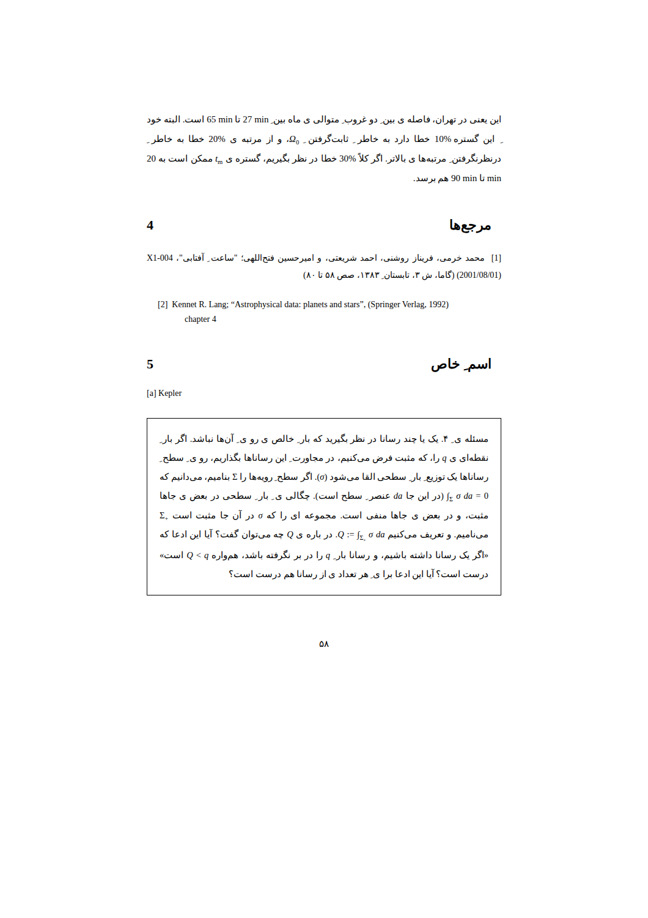این یعنی در تهران، فاصله ی بین ِ دو غروب ِ متوالی ی ماه بین ِ 27 min تا 65 min است. البته خود ِ این گستره 10% خطا دارد به خاطر ِ ثابت‌گرفتن ِ Ω0، و از مرتبه ی 20% خطا به خاطر ِ درنظرنگرفتن ِ مرتبه‌ها ی بالاتر. اگر کلاً 30% خطا در نظر بگیریم، گستره ی tm ممکن است به 20 min تا 90 min هم برسد.
4 مرجع‌ها
[1] محمد خرمی، فریناز روشنی، احمد شریعتی، و امیرحسین فتح‌اللهی؛ ‏"ساعت ِ آفتابی"، X1-004 (2001/08/01) (گاما، ش ۳، تابستان ِ ۱۳۸۳، صص ۵۸ تا ۸۰)
[2] Kennet R. Lang; “Astrophysical data: planets and stars”, (Springer Verlag, 1992) chapter 4
5 اسم ِ خاص
[a] Kepler
مسئله ی ِ ۴. یک یا چند رسانا در نظر بگیرید که بار ِ خالص ی رو ی ِ آن‌ها نباشد. اگر بار ِ نقطه‌ای ی q را، که مثبت فرض می‌کنیم، در مجاورت ِ این رساناها بگذاریم، رو ی ِ سطح ِ رساناها یک توزیع ِ بار ِ سطحی القا می‌شود (σ). اگر سطح ِ رویه‌ها را Σ بنامیم، می‌دانیم که ∫Σ σ da = 0 (در این جا da عنصر ِ سطح است). چگالی ی ِ بار ِ سطحی در بعض ی جاها مثبت، و در بعض ی جاها منفی است. مجموعه ای را که σ در آن جا مثبت است Σ+ می‌نامیم. و تعریف می‌کنیم Q := ∫Σ+ σ da. در باره ی Q چه می‌توان گفت؟ آیا این ادعا که «اگر یک رسانا داشته باشیم، و رسانا بار ِ q را در بر نگرفته باشد، هم‌واره Q < q است» درست است؟ آیا این ادعا برا ی ِ هر تعداد ی از رسانا هم درست است؟
۵۸